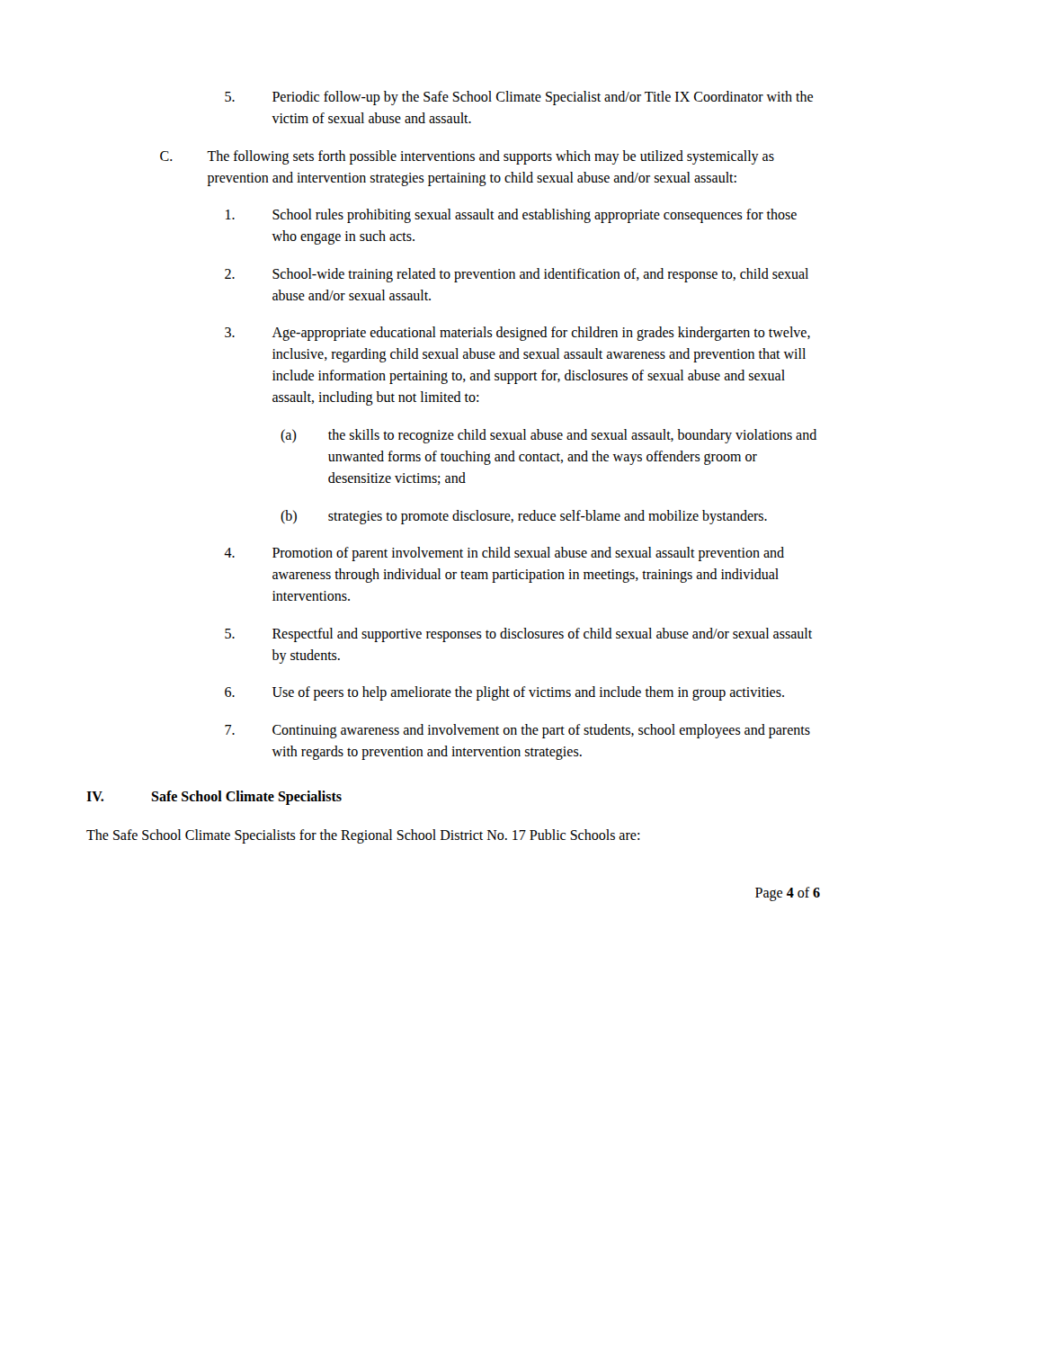5.
Periodic follow-up by the Safe School Climate Specialist and/or Title IX Coordinator with the victim of sexual abuse and assault.
C.
The following sets forth possible interventions and supports which may be utilized systemically as prevention and intervention strategies pertaining to child sexual abuse and/or sexual assault:
1.
School rules prohibiting sexual assault and establishing appropriate consequences for those who engage in such acts.
2.
School-wide training related to prevention and identification of, and response to, child sexual abuse and/or sexual assault.
3.
Age-appropriate educational materials designed for children in grades kindergarten to twelve, inclusive, regarding child sexual abuse and sexual assault awareness and prevention that will include information pertaining to, and support for, disclosures of sexual abuse and sexual assault, including but not limited to:
(a)
the skills to recognize child sexual abuse and sexual assault, boundary violations and unwanted forms of touching and contact, and the ways offenders groom or desensitize victims; and
(b)
strategies to promote disclosure, reduce self-blame and mobilize bystanders.
4.
Promotion of parent involvement in child sexual abuse and sexual assault prevention and awareness through individual or team participation in meetings, trainings and individual interventions.
5.
Respectful and supportive responses to disclosures of child sexual abuse and/or sexual assault by students.
6.
Use of peers to help ameliorate the plight of victims and include them in group activities.
7.
Continuing awareness and involvement on the part of students, school employees and parents with regards to prevention and intervention strategies.
IV. Safe School Climate Specialists
The Safe School Climate Specialists for the Regional School District No. 17 Public Schools are:
Page 4 of 6